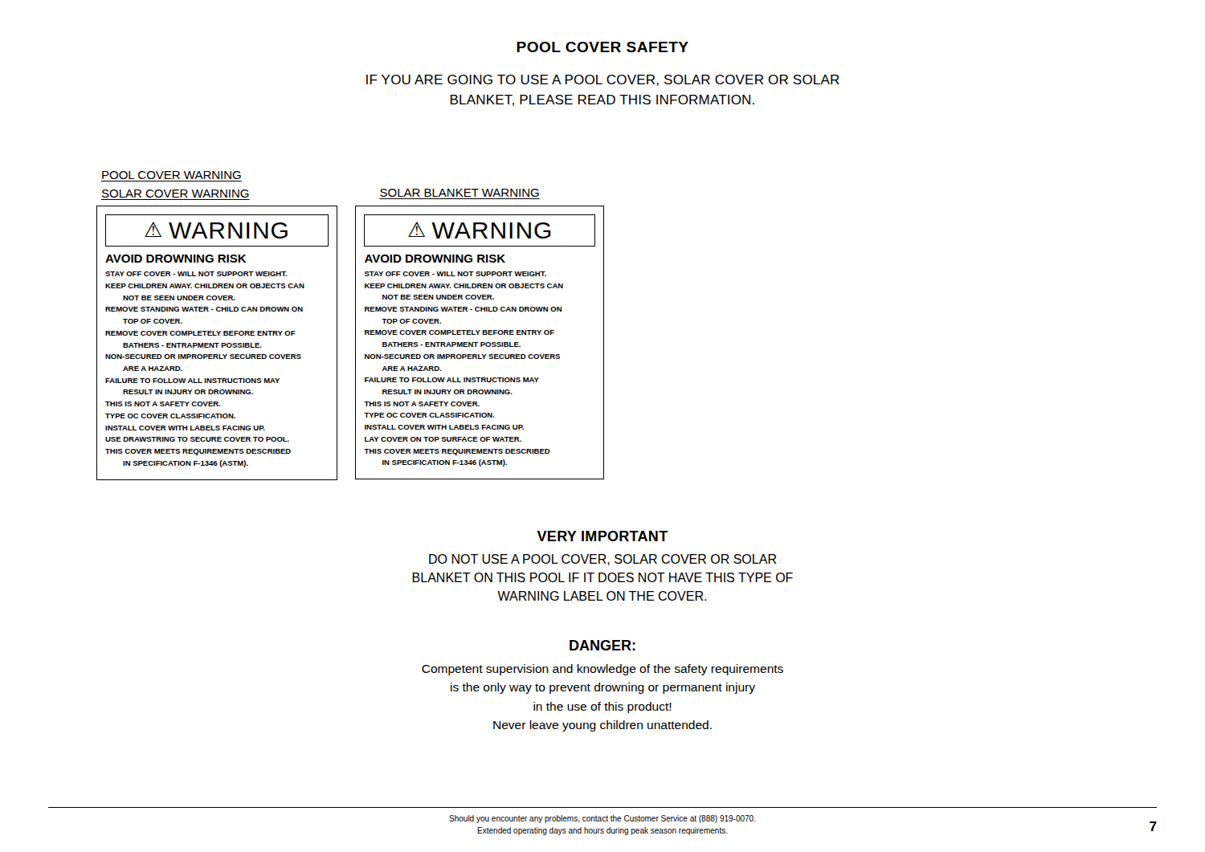POOL COVER SAFETY
IF YOU ARE GOING TO USE A POOL COVER, SOLAR COVER OR SOLAR
BLANKET, PLEASE READ THIS INFORMATION.
POOL COVER WARNING SOLAR COVER WARNING
⚠ WARNING
AVOID DROWNING RISK
STAY OFF COVER - WILL NOT SUPPORT WEIGHT.
KEEP CHILDREN AWAY. CHILDREN OR OBJECTS CAN
NOT BE SEEN UNDER COVER.
REMOVE STANDING WATER - CHILD CAN DROWN ON
TOP OF COVER.
REMOVE COVER COMPLETELY BEFORE ENTRY OF
BATHERS - ENTRAPMENT POSSIBLE.
NON-SECURED OR IMPROPERLY SECURED COVERS
ARE A HAZARD.
FAILURE TO FOLLOW ALL INSTRUCTIONS MAY
RESULT IN INJURY OR DROWNING.
THIS IS NOT A SAFETY COVER.
TYPE OC COVER CLASSIFICATION.
INSTALL COVER WITH LABELS FACING UP.
USE DRAWSTRING TO SECURE COVER TO POOL.
THIS COVER MEETS REQUIREMENTS DESCRIBED
IN SPECIFICATION F-1346 (ASTM).
SOLAR BLANKET WARNING
⚠ WARNING
AVOID DROWNING RISK
STAY OFF COVER - WILL NOT SUPPORT WEIGHT.
KEEP CHILDREN AWAY. CHILDREN OR OBJECTS CAN
NOT BE SEEN UNDER COVER.
REMOVE STANDING WATER - CHILD CAN DROWN ON
TOP OF COVER.
REMOVE COVER COMPLETELY BEFORE ENTRY OF
BATHERS - ENTRAPMENT POSSIBLE.
NON-SECURED OR IMPROPERLY SECURED COVERS
ARE A HAZARD.
FAILURE TO FOLLOW ALL INSTRUCTIONS MAY
RESULT IN INJURY OR DROWNING.
THIS IS NOT A SAFETY COVER.
TYPE OC COVER CLASSIFICATION.
INSTALL COVER WITH LABELS FACING UP.
LAY COVER ON TOP SURFACE OF WATER.
THIS COVER MEETS REQUIREMENTS DESCRIBED
IN SPECIFICATION F-1346 (ASTM).
VERY IMPORTANT
DO NOT USE A POOL COVER, SOLAR COVER OR SOLAR
BLANKET ON THIS POOL IF IT DOES NOT HAVE THIS TYPE OF
WARNING LABEL ON THE COVER.
DANGER:
Competent supervision and knowledge of the safety requirements
is the only way to prevent drowning or permanent injury
in the use of this product!
Never leave young children unattended.
Should you encounter any problems, contact the Customer Service at (888) 919-0070.
Extended operating days and hours during peak season requirements. 7